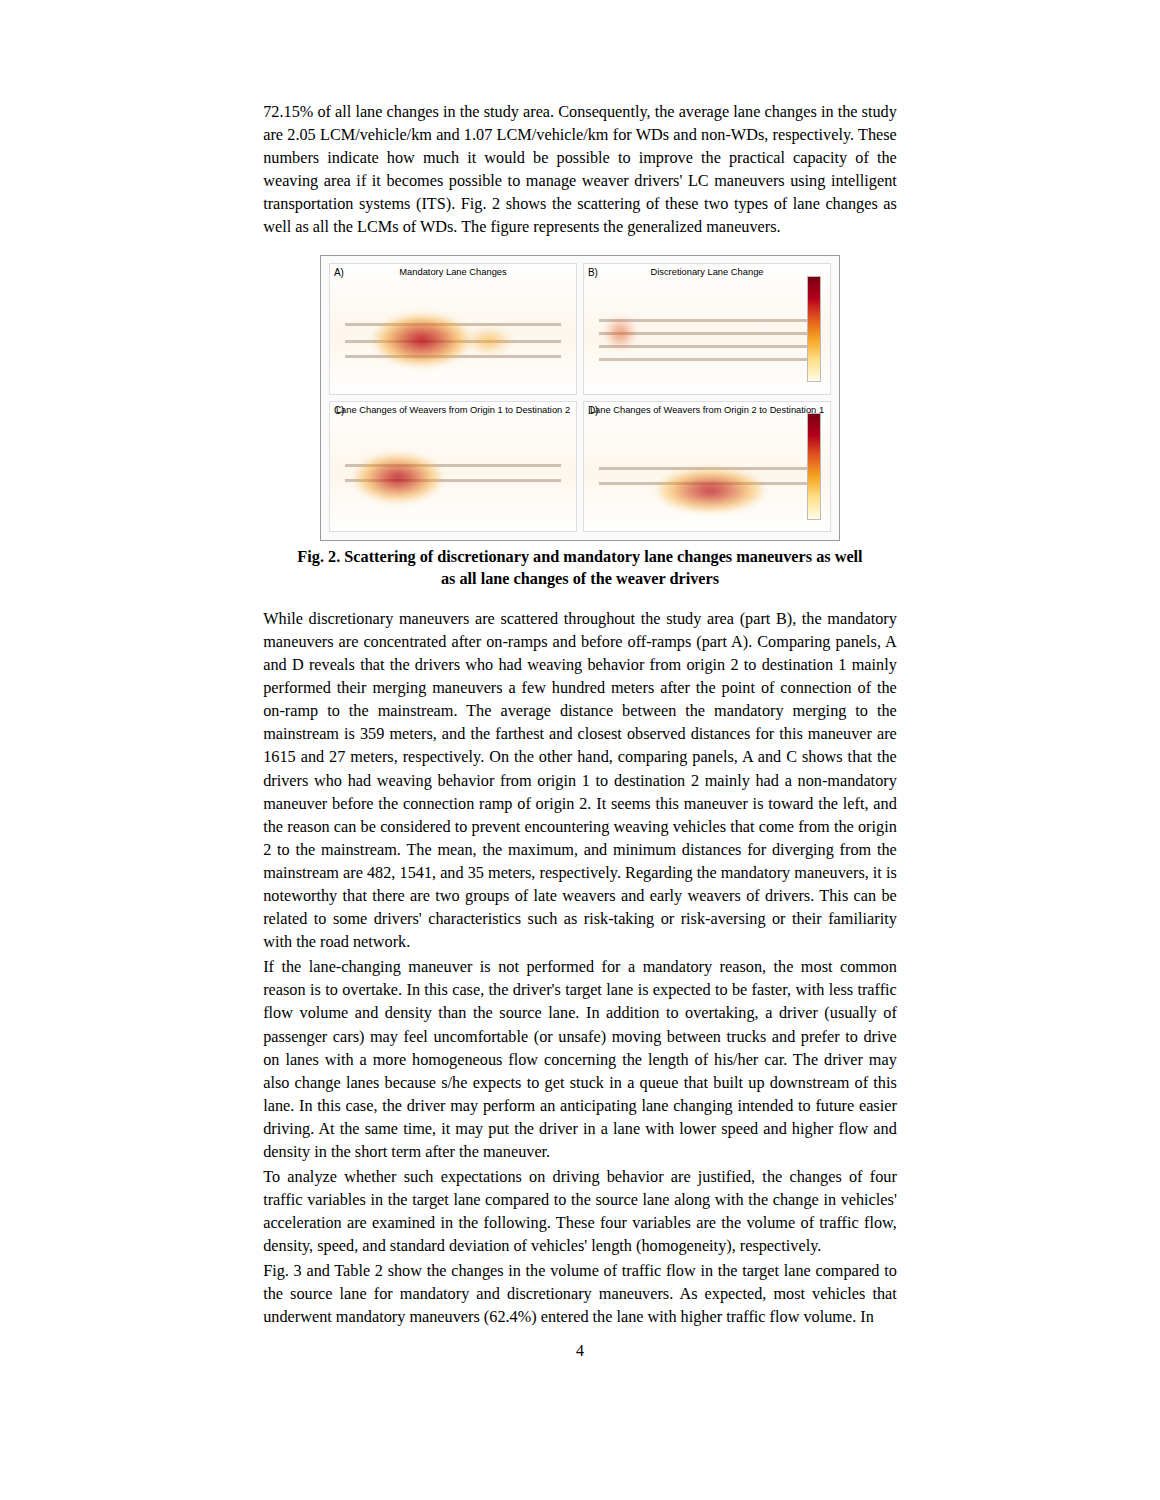72.15% of all lane changes in the study area. Consequently, the average lane changes in the study are 2.05 LCM/vehicle/km and 1.07 LCM/vehicle/km for WDs and non-WDs, respectively. These numbers indicate how much it would be possible to improve the practical capacity of the weaving area if it becomes possible to manage weaver drivers' LC maneuvers using intelligent transportation systems (ITS). Fig. 2 shows the scattering of these two types of lane changes as well as all the LCMs of WDs. The figure represents the generalized maneuvers.
A) Mandatory Lane Changes
B) Discretionary Lane Change
C) Lane Changes of Weavers from Origin 1 to Destination 2
D) Lane Changes of Weavers from Origin 2 to Destination 1
Fig. 2. Scattering of discretionary and mandatory lane changes maneuvers as well as all lane changes of the weaver drivers
While discretionary maneuvers are scattered throughout the study area (part B), the mandatory maneuvers are concentrated after on-ramps and before off-ramps (part A). Comparing panels, A and D reveals that the drivers who had weaving behavior from origin 2 to destination 1 mainly performed their merging maneuvers a few hundred meters after the point of connection of the on-ramp to the mainstream. The average distance between the mandatory merging to the mainstream is 359 meters, and the farthest and closest observed distances for this maneuver are 1615 and 27 meters, respectively. On the other hand, comparing panels, A and C shows that the drivers who had weaving behavior from origin 1 to destination 2 mainly had a non-mandatory maneuver before the connection ramp of origin 2. It seems this maneuver is toward the left, and the reason can be considered to prevent encountering weaving vehicles that come from the origin 2 to the mainstream. The mean, the maximum, and minimum distances for diverging from the mainstream are 482, 1541, and 35 meters, respectively. Regarding the mandatory maneuvers, it is noteworthy that there are two groups of late weavers and early weavers of drivers. This can be related to some drivers' characteristics such as risk-taking or risk-aversing or their familiarity with the road network.
If the lane-changing maneuver is not performed for a mandatory reason, the most common reason is to overtake. In this case, the driver's target lane is expected to be faster, with less traffic flow volume and density than the source lane. In addition to overtaking, a driver (usually of passenger cars) may feel uncomfortable (or unsafe) moving between trucks and prefer to drive on lanes with a more homogeneous flow concerning the length of his/her car. The driver may also change lanes because s/he expects to get stuck in a queue that built up downstream of this lane. In this case, the driver may perform an anticipating lane changing intended to future easier driving. At the same time, it may put the driver in a lane with lower speed and higher flow and density in the short term after the maneuver.
To analyze whether such expectations on driving behavior are justified, the changes of four traffic variables in the target lane compared to the source lane along with the change in vehicles' acceleration are examined in the following. These four variables are the volume of traffic flow, density, speed, and standard deviation of vehicles' length (homogeneity), respectively.
Fig. 3 and Table 2 show the changes in the volume of traffic flow in the target lane compared to the source lane for mandatory and discretionary maneuvers. As expected, most vehicles that underwent mandatory maneuvers (62.4%) entered the lane with higher traffic flow volume. In
4